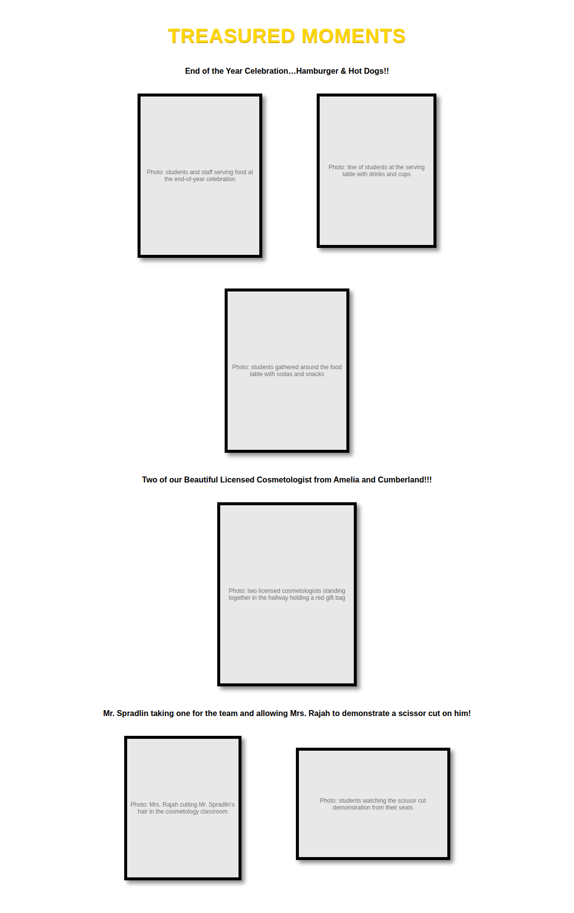TREASURED MOMENTS
End of the Year Celebration…Hamburger & Hot Dogs!!
Photo: students and staff serving food at the end-of-year celebration
Photo: line of students at the serving table with drinks and cups
Photo: students gathered around the food table with sodas and snacks
Two of our Beautiful Licensed Cosmetologist from Amelia and Cumberland!!!
Photo: two licensed cosmetologists standing together in the hallway holding a red gift bag
Mr. Spradlin taking one for the team and allowing Mrs. Rajah to demonstrate a scissor cut on him!
Photo: Mrs. Rajah cutting Mr. Spradlin's hair in the cosmetology classroom
Photo: students watching the scissor cut demonstration from their seats